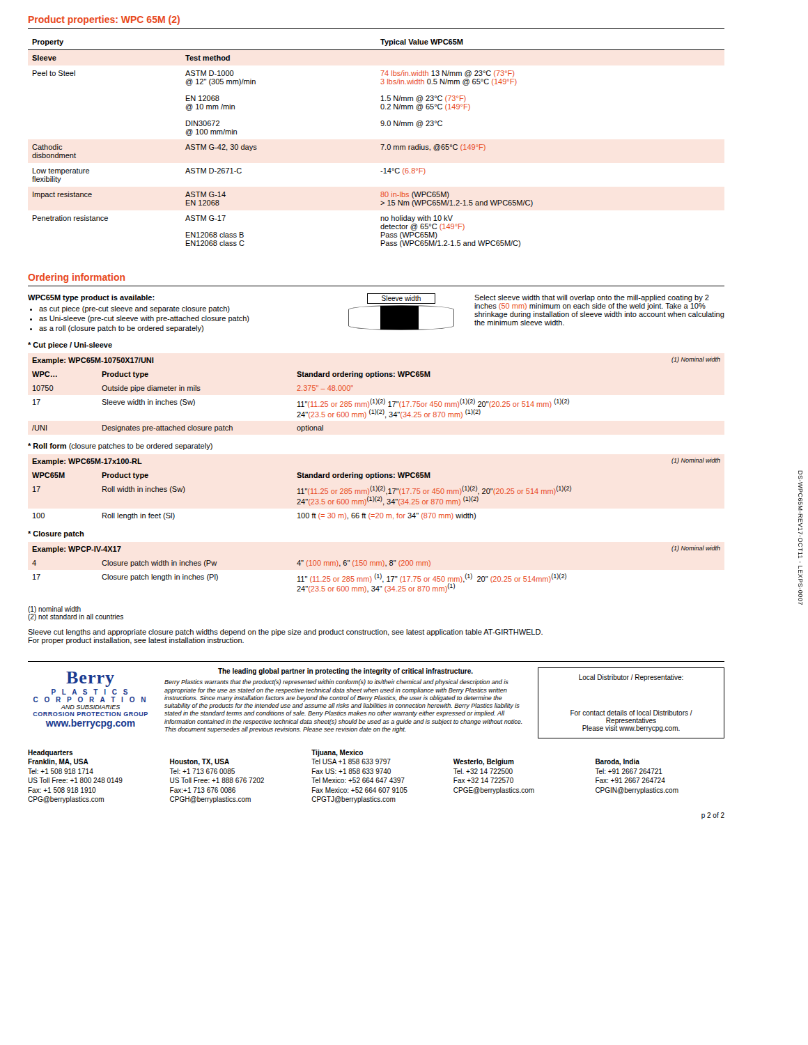Product properties: WPC 65M (2)
| Property | | Typical Value WPC65M |
| --- | --- | --- |
| Sleeve | Test method | |
| Peel to Steel | ASTM D-1000 @ 12" (305 mm)/min EN 12068 @ 10 mm /min DIN30672 @ 100 mm/min | 74 lbs/in.width 13 N/mm @ 23°C (73°F) 3 lbs/in.width 0.5 N/mm @ 65°C (149°F) 1.5 N/mm @ 23°C (73°F) 0.2 N/mm @ 65°C (149°F) 9.0 N/mm @ 23°C |
| Cathodic disbondment | ASTM G-42, 30 days | 7.0 mm radius, @65°C (149°F) |
| Low temperature flexibility | ASTM D-2671-C | -14°C (6.8°F) |
| Impact resistance | ASTM G-14 EN 12068 | 80 in-lbs (WPC65M) > 15 Nm (WPC65M/1.2-1.5 and WPC65M/C) |
| Penetration resistance | ASTM G-17 EN12068 class B EN12068 class C | no holiday with 10 kV detector @ 65°C (149°F) Pass (WPC65M) Pass (WPC65M/1.2-1.5 and WPC65M/C) |
Ordering information
WPC65M type product is available:
as cut piece (pre-cut sleeve and separate closure patch)
as Uni-sleeve (pre-cut sleeve with pre-attached closure patch)
as a roll (closure patch to be ordered separately)
Sleeve width
Select sleeve width that will overlap onto the mill-applied coating by 2 inches (50 mm) minimum on each side of the weld joint. Take a 10% shrinkage during installation of sleeve width into account when calculating the minimum sleeve width.
* Cut piece / Uni-sleeve
| Example: WPC65M-10750X17/UNI | (1) Nominal width |
| WPC… | Product type | Standard ordering options: WPC65M |
| 10750 | Outside pipe diameter in mils | 2.375" – 48.000" |
| 17 | Sleeve width in inches (Sw) | 11" (11.25 or 285 mm) (1)(2) 17" (17.75or 450 mm) (1)(2) 20" (20.25 or 514 mm) (1)(2) 24" (23.5 or 600 mm) (1)(2) , 34" (34.25 or 870 mm) (1)(2) |
| /UNI | Designates pre-attached closure patch | optional |
* Roll form (closure patches to be ordered separately)
| Example: WPC65M-17x100-RL | (1) Nominal width |
| WPC65M | Product type | Standard ordering options: WPC65M |
| 17 | Roll width in inches (Sw) | 11" (11.25 or 285 mm) (1)(2) ,17" (17.75 or 450 mm) (1)(2) , 20" (20.25 or 514 mm) (1)(2) 24" (23.5 or 600 mm) (1)(2) , 34" (34.25 or 870 mm) (1)(2) |
| 100 | Roll length in feet (Sl) | 100 ft (= 30 m) , 66 ft (=20 m, for 34" (870 mm) width) |
* Closure patch
| Example: WPCP-IV-4X17 | (1) Nominal width |
| 4 | Closure patch width in inches (Pw | 4" (100 mm) , 6" (150 mm) , 8" (200 mm) |
| 17 | Closure patch length in inches (Pl) | 11" (11.25 or 285 mm) (1) , 17" (17.75 or 450 mm) , (1) 20" (20.25 or 514mm) (1)(2) 24" (23.5 or 600 mm) , 34" (34.25 or 870 mm) (1) |
(1) nominal width
(2) not standard in all countries
Sleeve cut lengths and appropriate closure patch widths depend on the pipe size and product construction, see latest application table AT-GIRTHWELD.
For proper product installation, see latest installation instruction.
Berry
P L A S T I C S
C O R P O R A T I O N
AND SUBSIDIARIES
CORROSION PROTECTION GROUP
www.berrycpg.com
The leading global partner in protecting the integrity of critical infrastructure. Berry Plastics warrants that the product(s) represented within conform(s) to its/their chemical and physical description and is appropriate for the use as stated on the respective technical data sheet when used in compliance with Berry Plastics written instructions. Since many installation factors are beyond the control of Berry Plastics, the user is obligated to determine the suitability of the products for the intended use and assume all risks and liabilities in connection herewith. Berry Plastics liability is stated in the standard terms and conditions of sale. Berry Plastics makes no other warranty either expressed or implied. All information contained in the respective technical data sheet(s) should be used as a guide and is subject to change without notice. This document supersedes all previous revisions. Please see revision date on the right.
Local Distributor / Representative:
For contact details of local Distributors / Representatives
Please visit www.berrycpg.com.
Headquarters Franklin, MA, USA Tel: +1 508 918 1714
US Toll Free: +1 800 248 0149
Fax: +1 508 918 1910
CPG@berryplastics.com
Houston, TX, USA Tel: +1 713 676 0085
US Toll Free: +1 888 676 7202
Fax:+1 713 676 0086
CPGH@berryplastics.com
Tijuana, Mexico Tel USA +1 858 633 9797
Fax US: +1 858 633 9740
Tel Mexico: +52 664 647 4397
Fax Mexico: +52 664 607 9105
CPGTJ@berryplastics.com
Westerlo, Belgium Tel. +32 14 722500
Fax +32 14 722570
CPGE@berryplastics.com
Baroda, India Tel: +91 2667 264721
Fax: +91 2667 264724
CPGIN@berryplastics.com
p 2 of 2
DS-WPC65M-REV17-OCT11 - LEXPS-0007